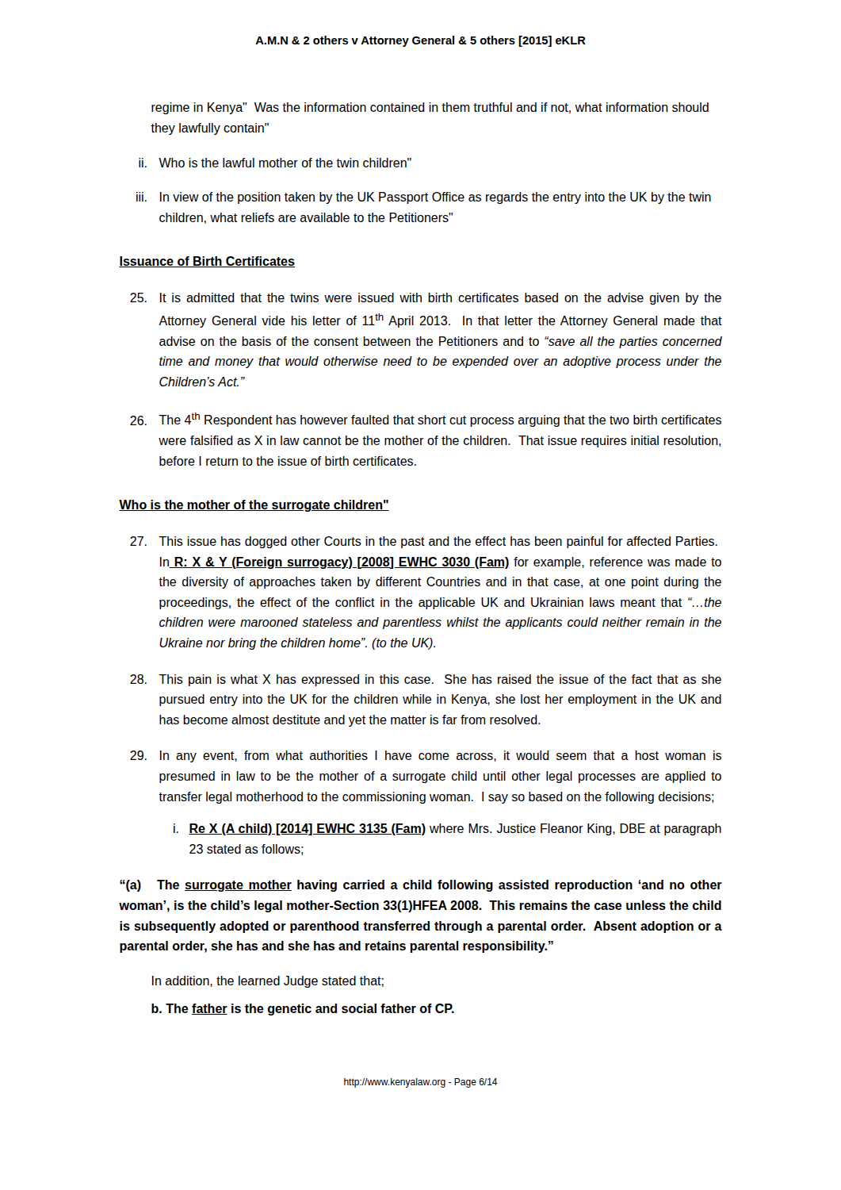A.M.N & 2 others v Attorney General & 5 others [2015] eKLR
regime in Kenya" Was the information contained in them truthful and if not, what information should they lawfully contain"
Who is the lawful mother of the twin children"
In view of the position taken by the UK Passport Office as regards the entry into the UK by the twin children, what reliefs are available to the Petitioners"
Issuance of Birth Certificates
It is admitted that the twins were issued with birth certificates based on the advise given by the Attorney General vide his letter of 11th April 2013. In that letter the Attorney General made that advise on the basis of the consent between the Petitioners and to “save all the parties concerned time and money that would otherwise need to be expended over an adoptive process under the Children’s Act.”
The 4th Respondent has however faulted that short cut process arguing that the two birth certificates were falsified as X in law cannot be the mother of the children. That issue requires initial resolution, before I return to the issue of birth certificates.
Who is the mother of the surrogate children"
This issue has dogged other Courts in the past and the effect has been painful for affected Parties. In R: X & Y (Foreign surrogacy) [2008] EWHC 3030 (Fam) for example, reference was made to the diversity of approaches taken by different Countries and in that case, at one point during the proceedings, the effect of the conflict in the applicable UK and Ukrainian laws meant that “…the children were marooned stateless and parentless whilst the applicants could neither remain in the Ukraine nor bring the children home”. (to the UK).
This pain is what X has expressed in this case. She has raised the issue of the fact that as she pursued entry into the UK for the children while in Kenya, she lost her employment in the UK and has become almost destitute and yet the matter is far from resolved.
In any event, from what authorities I have come across, it would seem that a host woman is presumed in law to be the mother of a surrogate child until other legal processes are applied to transfer legal motherhood to the commissioning woman. I say so based on the following decisions;
Re X (A child) [2014] EWHC 3135 (Fam) where Mrs. Justice Fleanor King, DBE at paragraph 23 stated as follows;
“(a) The surrogate mother having carried a child following assisted reproduction ‘and no other woman’, is the child’s legal mother-Section 33(1)HFEA 2008. This remains the case unless the child is subsequently adopted or parenthood transferred through a parental order. Absent adoption or a parental order, she has and she has and retains parental responsibility.”
In addition, the learned Judge stated that;
b. The father is the genetic and social father of CP.
http://www.kenyalaw.org - Page 6/14